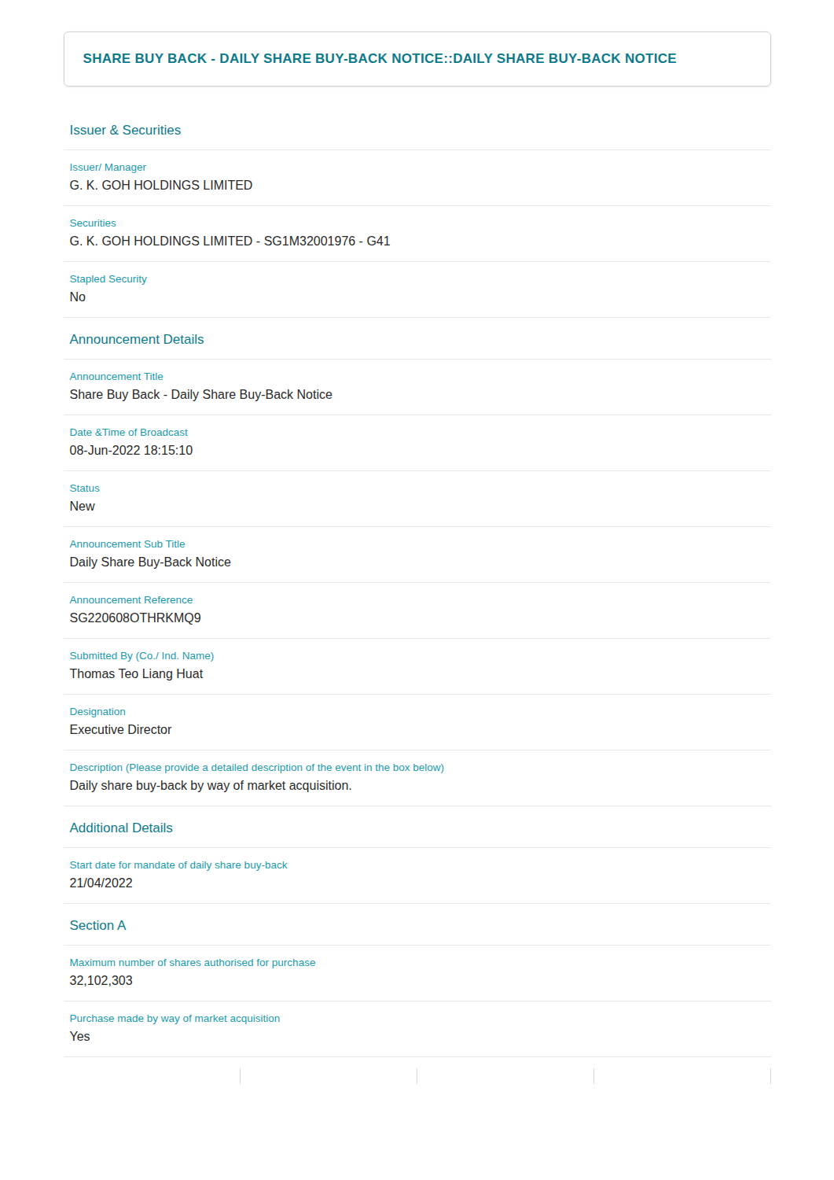SHARE BUY BACK - DAILY SHARE BUY-BACK NOTICE::DAILY SHARE BUY-BACK NOTICE
Issuer & Securities
Issuer/ Manager
G. K. GOH HOLDINGS LIMITED
Securities
G. K. GOH HOLDINGS LIMITED - SG1M32001976 - G41
Stapled Security
No
Announcement Details
Announcement Title
Share Buy Back - Daily Share Buy-Back Notice
Date &Time of Broadcast
08-Jun-2022 18:15:10
Status
New
Announcement Sub Title
Daily Share Buy-Back Notice
Announcement Reference
SG220608OTHRKMQ9
Submitted By (Co./ Ind. Name)
Thomas Teo Liang Huat
Designation
Executive Director
Description (Please provide a detailed description of the event in the box below)
Daily share buy-back by way of market acquisition.
Additional Details
Start date for mandate of daily share buy-back
21/04/2022
Section A
Maximum number of shares authorised for purchase
32,102,303
Purchase made by way of market acquisition
Yes